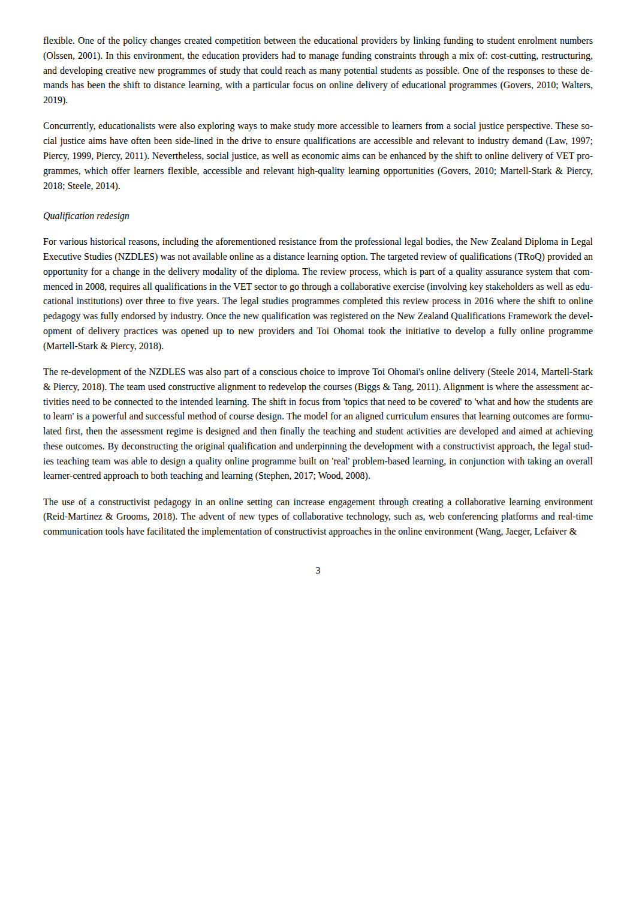flexible. One of the policy changes created competition between the educational providers by linking funding to student enrolment numbers (Olssen, 2001). In this environment, the education providers had to manage funding constraints through a mix of: cost-cutting, restructuring, and developing creative new programmes of study that could reach as many potential students as possible. One of the responses to these demands has been the shift to distance learning, with a particular focus on online delivery of educational programmes (Govers, 2010; Walters, 2019).
Concurrently, educationalists were also exploring ways to make study more accessible to learners from a social justice perspective. These social justice aims have often been side-lined in the drive to ensure qualifications are accessible and relevant to industry demand (Law, 1997; Piercy, 1999, Piercy, 2011). Nevertheless, social justice, as well as economic aims can be enhanced by the shift to online delivery of VET programmes, which offer learners flexible, accessible and relevant high-quality learning opportunities (Govers, 2010; Martell-Stark & Piercy, 2018; Steele, 2014).
Qualification redesign
For various historical reasons, including the aforementioned resistance from the professional legal bodies, the New Zealand Diploma in Legal Executive Studies (NZDLES) was not available online as a distance learning option. The targeted review of qualifications (TRoQ) provided an opportunity for a change in the delivery modality of the diploma. The review process, which is part of a quality assurance system that commenced in 2008, requires all qualifications in the VET sector to go through a collaborative exercise (involving key stakeholders as well as educational institutions) over three to five years. The legal studies programmes completed this review process in 2016 where the shift to online pedagogy was fully endorsed by industry. Once the new qualification was registered on the New Zealand Qualifications Framework the development of delivery practices was opened up to new providers and Toi Ohomai took the initiative to develop a fully online programme (Martell-Stark & Piercy, 2018).
The re-development of the NZDLES was also part of a conscious choice to improve Toi Ohomai's online delivery (Steele 2014, Martell-Stark & Piercy, 2018). The team used constructive alignment to redevelop the courses (Biggs & Tang, 2011). Alignment is where the assessment activities need to be connected to the intended learning. The shift in focus from 'topics that need to be covered' to 'what and how the students are to learn' is a powerful and successful method of course design. The model for an aligned curriculum ensures that learning outcomes are formulated first, then the assessment regime is designed and then finally the teaching and student activities are developed and aimed at achieving these outcomes. By deconstructing the original qualification and underpinning the development with a constructivist approach, the legal studies teaching team was able to design a quality online programme built on 'real' problem-based learning, in conjunction with taking an overall learner-centred approach to both teaching and learning (Stephen, 2017; Wood, 2008).
The use of a constructivist pedagogy in an online setting can increase engagement through creating a collaborative learning environment (Reid-Martinez & Grooms, 2018). The advent of new types of collaborative technology, such as, web conferencing platforms and real-time communication tools have facilitated the implementation of constructivist approaches in the online environment (Wang, Jaeger, Lefaiver &
3